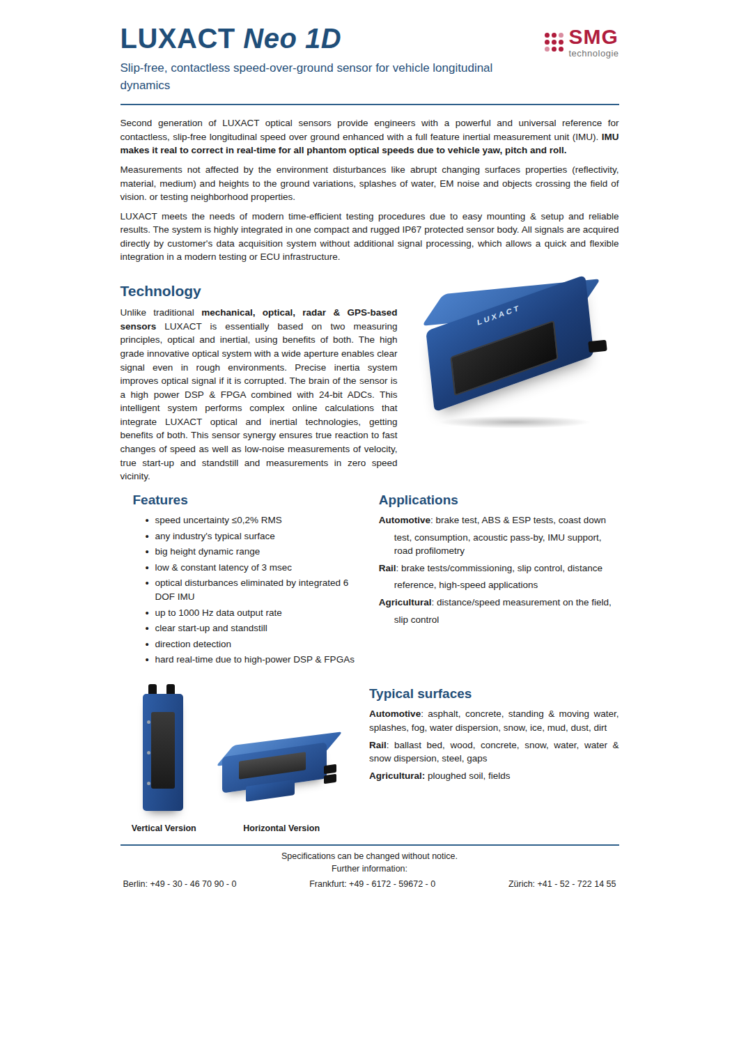LUXACT Neo 1D
Slip-free, contactless speed-over-ground sensor for vehicle longitudinal dynamics
SMG technologie
Second generation of LUXACT optical sensors provide engineers with a powerful and universal reference for contactless, slip-free longitudinal speed over ground enhanced with a full feature inertial measurement unit (IMU). IMU makes it real to correct in real-time for all phantom optical speeds due to vehicle yaw, pitch and roll.
Measurements not affected by the environment disturbances like abrupt changing surfaces properties (reflectivity, material, medium) and heights to the ground variations, splashes of water, EM noise and objects crossing the field of vision. or testing neighborhood properties.
LUXACT meets the needs of modern time-efficient testing procedures due to easy mounting & setup and reliable results. The system is highly integrated in one compact and rugged IP67 protected sensor body. All signals are acquired directly by customer's data acquisition system without additional signal processing, which allows a quick and flexible integration in a modern testing or ECU infrastructure.
Technology
Unlike traditional mechanical, optical, radar & GPS-based sensors LUXACT is essentially based on two measuring principles, optical and inertial, using benefits of both. The high grade innovative optical system with a wide aperture enables clear signal even in rough environments. Precise inertia system improves optical signal if it is corrupted. The brain of the sensor is a high power DSP & FPGA combined with 24-bit ADCs. This intelligent system performs complex online calculations that integrate LUXACT optical and inertial technologies, getting benefits of both. This sensor synergy ensures true reaction to fast changes of speed as well as low-noise measurements of velocity, true start-up and standstill and measurements in zero speed vicinity.
LUXACT
Features
speed uncertainty ≤0,2% RMS
any industry's typical surface
big height dynamic range
low & constant latency of 3 msec
optical disturbances eliminated by integrated 6 DOF IMU
up to 1000 Hz data output rate
clear start-up and standstill
direction detection
hard real-time due to high-power DSP & FPGAs
Applications
Automotive: brake test, ABS & ESP tests, coast down
test, consumption, acoustic pass-by, IMU support, road profilometry
Rail: brake tests/commissioning, slip control, distance
reference, high-speed applications
Agricultural: distance/speed measurement on the field,
slip control
Vertical Version
Horizontal Version
Typical surfaces
Automotive: asphalt, concrete, standing & moving water, splashes, fog, water dispersion, snow, ice, mud, dust, dirt
Rail: ballast bed, wood, concrete, snow, water, water & snow dispersion, steel, gaps
Agricultural: ploughed soil, fields
Specifications can be changed without notice.
Further information:
Berlin: +49 - 30 - 46 70 90 - 0 Frankfurt: +49 - 6172 - 59672 - 0 Zürich: +41 - 52 - 722 14 55